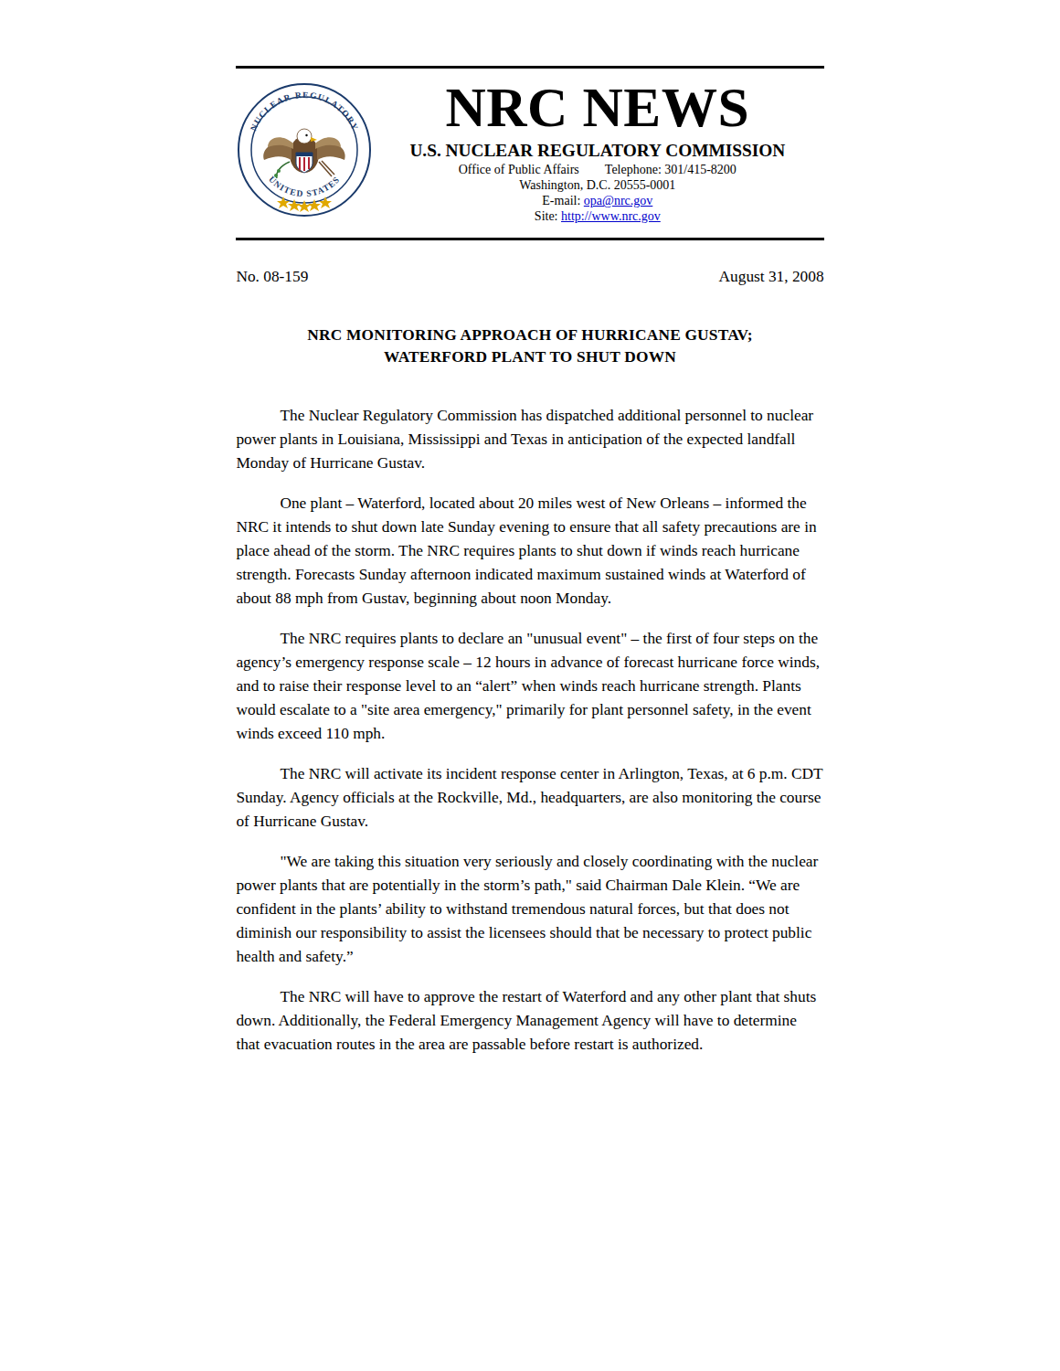NUCLEAR REGULATORY UNITED STATES
NRC NEWS
U.S. NUCLEAR REGULATORY COMMISSION
Office of Public Affairs Telephone: 301/415-8200
Washington, D.C. 20555-0001
E-mail: opa@nrc.gov
Site: http://www.nrc.gov
No. 08-159 August 31, 2008
NRC MONITORING APPROACH OF HURRICANE GUSTAV;
WATERFORD PLANT TO SHUT DOWN
The Nuclear Regulatory Commission has dispatched additional personnel to nuclear power plants in Louisiana, Mississippi and Texas in anticipation of the expected landfall Monday of Hurricane Gustav.
One plant – Waterford, located about 20 miles west of New Orleans – informed the NRC it intends to shut down late Sunday evening to ensure that all safety precautions are in place ahead of the storm. The NRC requires plants to shut down if winds reach hurricane strength. Forecasts Sunday afternoon indicated maximum sustained winds at Waterford of about 88 mph from Gustav, beginning about noon Monday.
The NRC requires plants to declare an "unusual event" – the first of four steps on the agency’s emergency response scale – 12 hours in advance of forecast hurricane force winds, and to raise their response level to an “alert” when winds reach hurricane strength. Plants would escalate to a "site area emergency," primarily for plant personnel safety, in the event winds exceed 110 mph.
The NRC will activate its incident response center in Arlington, Texas, at 6 p.m. CDT Sunday. Agency officials at the Rockville, Md., headquarters, are also monitoring the course of Hurricane Gustav.
"We are taking this situation very seriously and closely coordinating with the nuclear power plants that are potentially in the storm’s path," said Chairman Dale Klein. “We are confident in the plants’ ability to withstand tremendous natural forces, but that does not diminish our responsibility to assist the licensees should that be necessary to protect public health and safety.”
The NRC will have to approve the restart of Waterford and any other plant that shuts down. Additionally, the Federal Emergency Management Agency will have to determine that evacuation routes in the area are passable before restart is authorized.